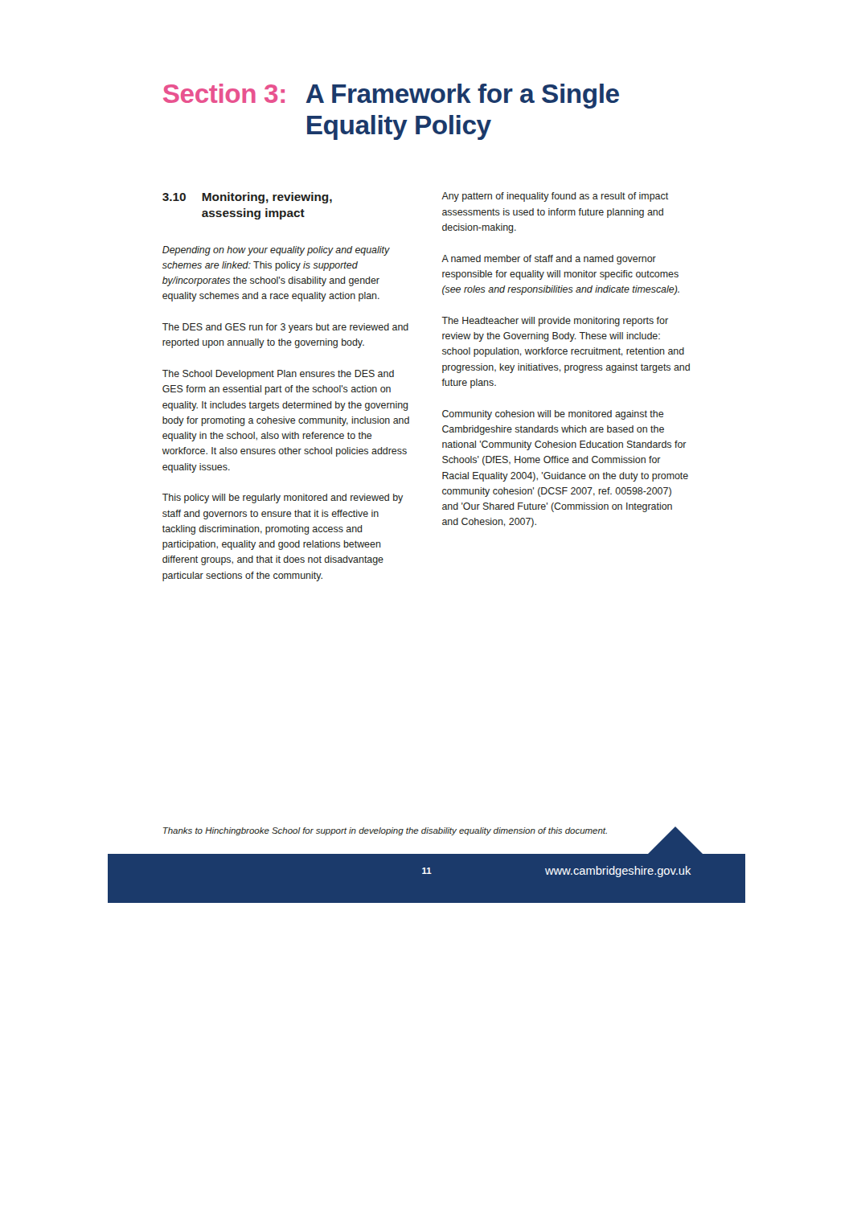Section 3:
A Framework for a Single
Equality Policy
3.10 Monitoring, reviewing,
assessing impact
Depending on how your equality policy and equality schemes are linked: This policy is supported by/incorporates the school's disability and gender equality schemes and a race equality action plan.
The DES and GES run for 3 years but are reviewed and reported upon annually to the governing body.
The School Development Plan ensures the DES and GES form an essential part of the school's action on equality. It includes targets determined by the governing body for promoting a cohesive community, inclusion and equality in the school, also with reference to the workforce. It also ensures other school policies address equality issues.
This policy will be regularly monitored and reviewed by staff and governors to ensure that it is effective in tackling discrimination, promoting access and participation, equality and good relations between different groups, and that it does not disadvantage particular sections of the community.
Any pattern of inequality found as a result of impact assessments is used to inform future planning and decision-making.
A named member of staff and a named governor responsible for equality will monitor specific outcomes (see roles and responsibilities and indicate timescale).
The Headteacher will provide monitoring reports for review by the Governing Body. These will include: school population, workforce recruitment, retention and progression, key initiatives, progress against targets and future plans.
Community cohesion will be monitored against the Cambridgeshire standards which are based on the national 'Community Cohesion Education Standards for Schools' (DfES, Home Office and Commission for Racial Equality 2004), 'Guidance on the duty to promote community cohesion' (DCSF 2007, ref. 00598-2007) and 'Our Shared Future' (Commission on Integration and Cohesion, 2007).
Thanks to Hinchingbrooke School for support in developing the disability equality dimension of this document.
11
www.cambridgeshire.gov.uk